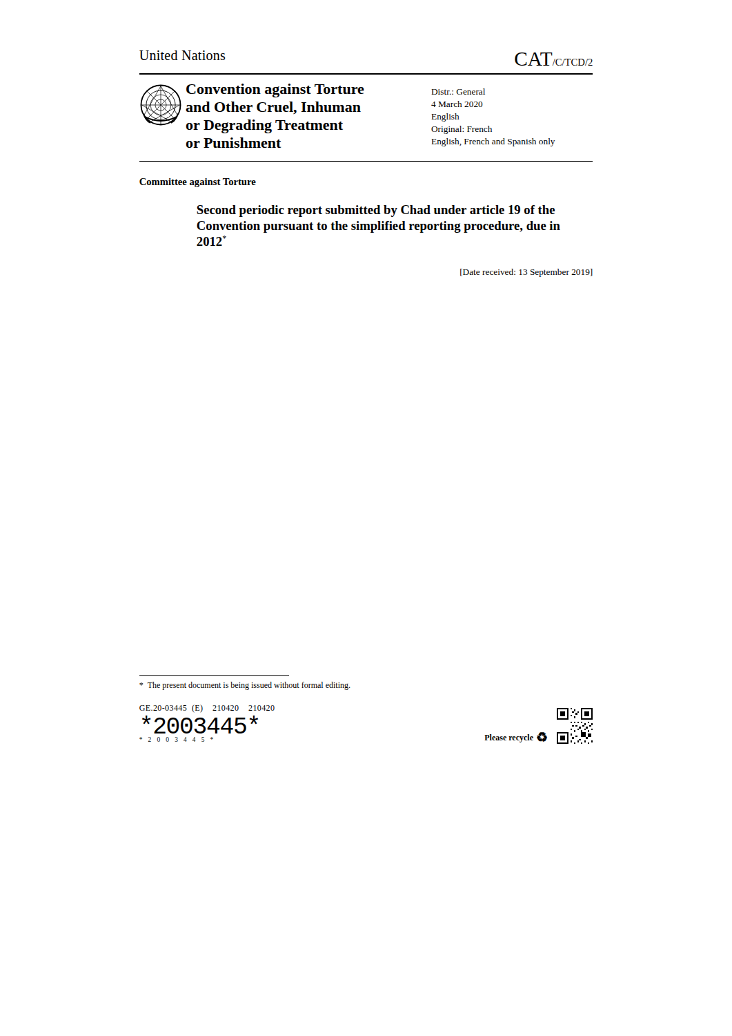United Nations
CAT/C/TCD/2
Convention against Torture
and Other Cruel, Inhuman
or Degrading Treatment
or Punishment
Distr.: General
4 March 2020
English
Original: French
English, French and Spanish only
Committee against Torture
Second periodic report submitted by Chad under article 19 of the Convention pursuant to the simplified reporting procedure, due in 2012*
[Date received: 13 September 2019]
* The present document is being issued without formal editing.
GE.20-03445 (E) 210420 210420
*2003445*
* 2 0 0 3 4 4 5 *
Please recycle ♻